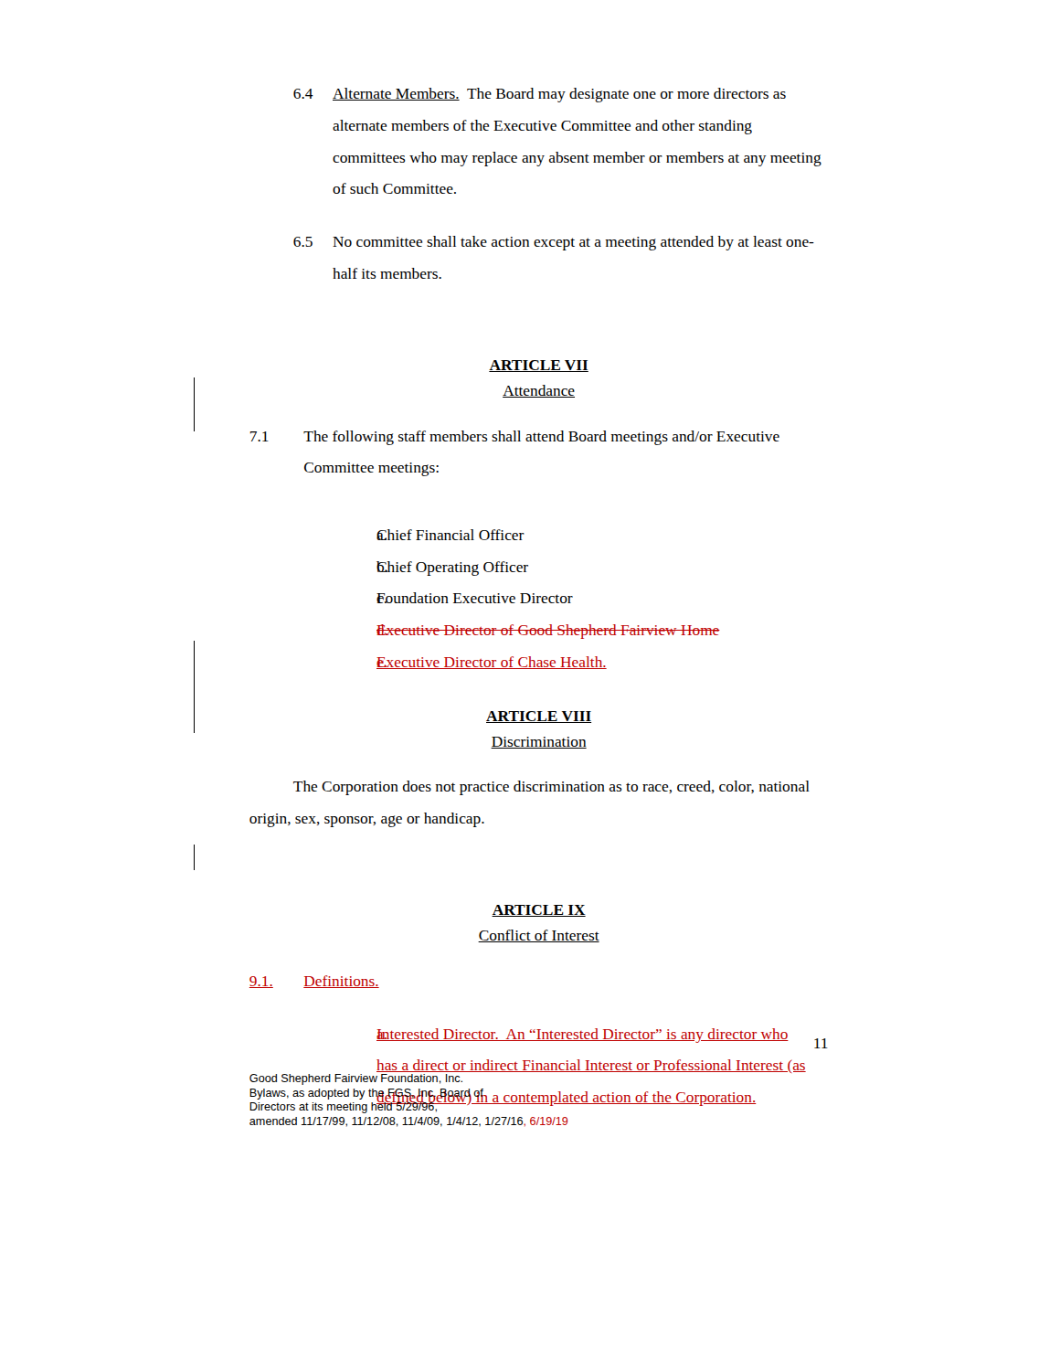6.4
Alternate Members. The Board may designate one or more directors as alternate members of the Executive Committee and other standing committees who may replace any absent member or members at any meeting of such Committee.
6.5
No committee shall take action except at a meeting attended by at least one-half its members.
ARTICLE VII
Attendance
7.1
The following staff members shall attend Board meetings and/or Executive Committee meetings:
a. Chief Financial Officer
b. Chief Operating Officer
c. Foundation Executive Director
d. Executive Director of Good Shepherd Fairview Home
e. Executive Director of Chase Health.
ARTICLE VIII
Discrimination
The Corporation does not practice discrimination as to race, creed, color, national origin, sex, sponsor, age or handicap.
ARTICLE IX
Conflict of Interest
9.1.
Definitions.
a. Interested Director. An “Interested Director” is any director who has a direct or indirect Financial Interest or Professional Interest (as defined below) in a contemplated action of the Corporation.
11
Good Shepherd Fairview Foundation, Inc.
Bylaws, as adopted by the FGS, Inc. Board of
Directors at its meeting held 5/29/96,
amended 11/17/99, 11/12/08, 11/4/09, 1/4/12, 1/27/16, 6/19/19